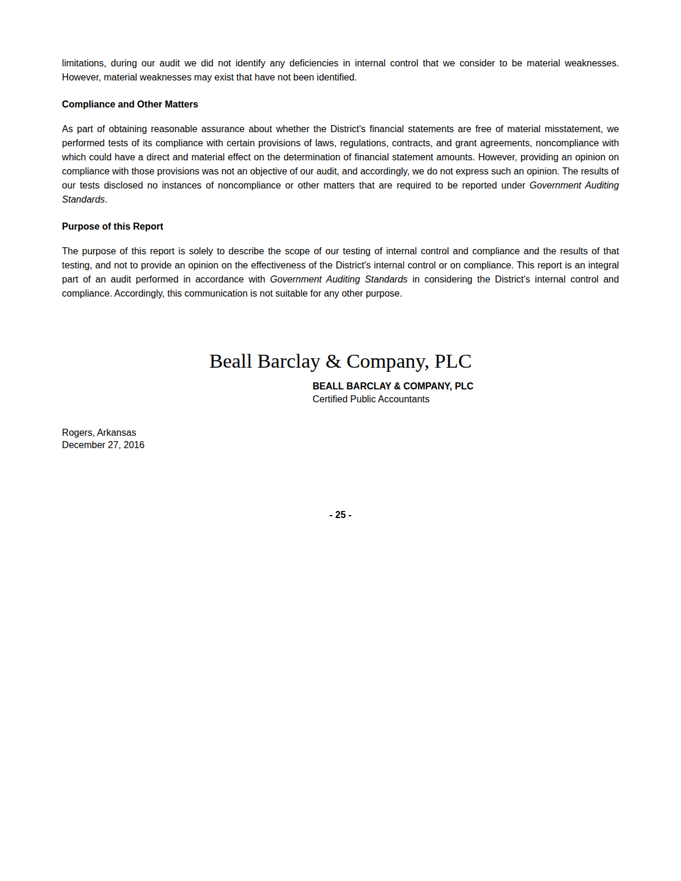limitations, during our audit we did not identify any deficiencies in internal control that we consider to be material weaknesses. However, material weaknesses may exist that have not been identified.
Compliance and Other Matters
As part of obtaining reasonable assurance about whether the District's financial statements are free of material misstatement, we performed tests of its compliance with certain provisions of laws, regulations, contracts, and grant agreements, noncompliance with which could have a direct and material effect on the determination of financial statement amounts. However, providing an opinion on compliance with those provisions was not an objective of our audit, and accordingly, we do not express such an opinion. The results of our tests disclosed no instances of noncompliance or other matters that are required to be reported under Government Auditing Standards.
Purpose of this Report
The purpose of this report is solely to describe the scope of our testing of internal control and compliance and the results of that testing, and not to provide an opinion on the effectiveness of the District's internal control or on compliance. This report is an integral part of an audit performed in accordance with Government Auditing Standards in considering the District's internal control and compliance. Accordingly, this communication is not suitable for any other purpose.
Beall Barclay & Company, PLC
BEALL BARCLAY & COMPANY, PLC
Certified Public Accountants
Rogers, Arkansas
December 27, 2016
- 25 -